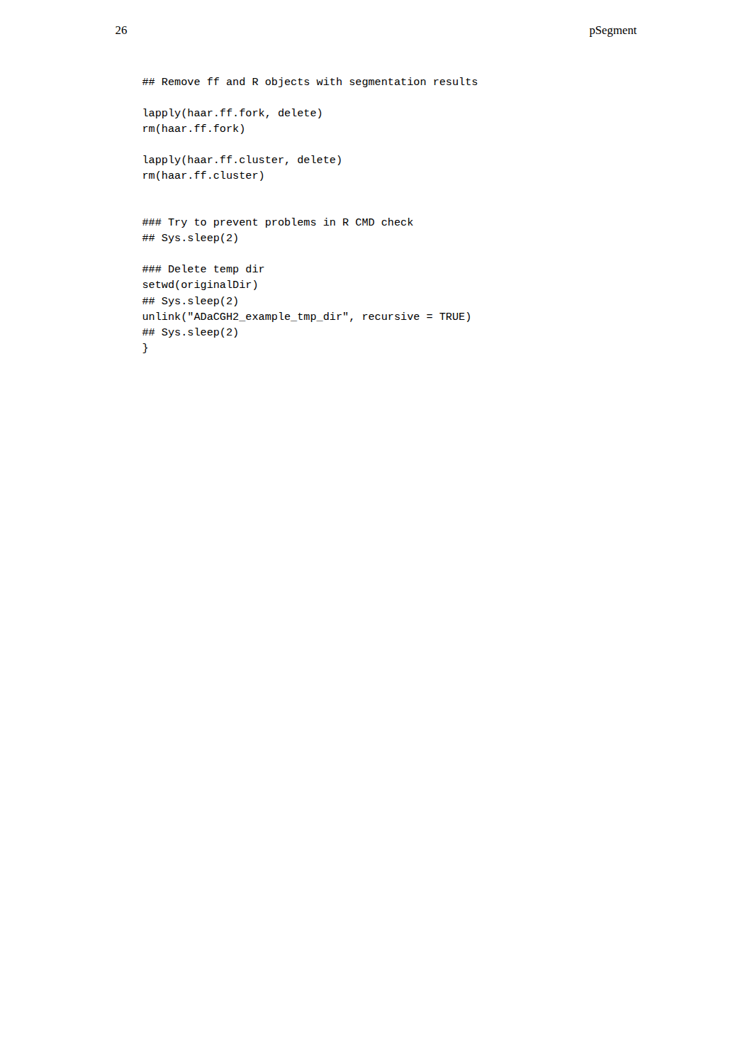26 pSegment
## Remove ff and R objects with segmentation results

lapply(haar.ff.fork, delete)
rm(haar.ff.fork)

lapply(haar.ff.cluster, delete)
rm(haar.ff.cluster)


### Try to prevent problems in R CMD check
## Sys.sleep(2)

### Delete temp dir
setwd(originalDir)
## Sys.sleep(2)
unlink("ADaCGH2_example_tmp_dir", recursive = TRUE)
## Sys.sleep(2)
}